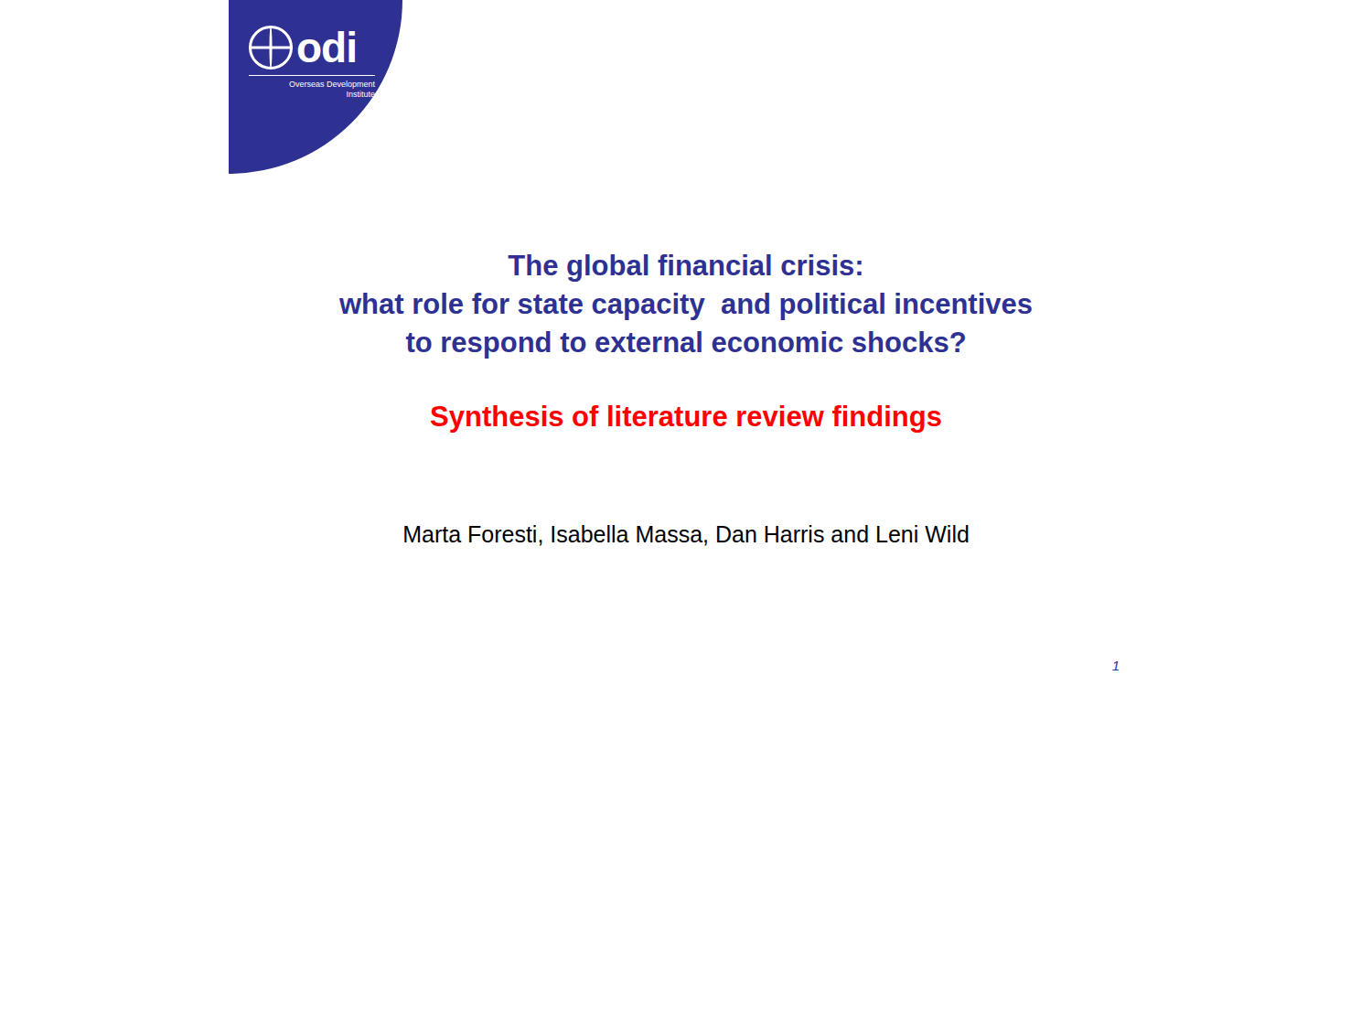odi
Overseas Development
Institute
The global financial crisis:
what role for state capacity and political incentives
to respond to external economic shocks?
Synthesis of literature review findings
Marta Foresti, Isabella Massa, Dan Harris and Leni Wild
1